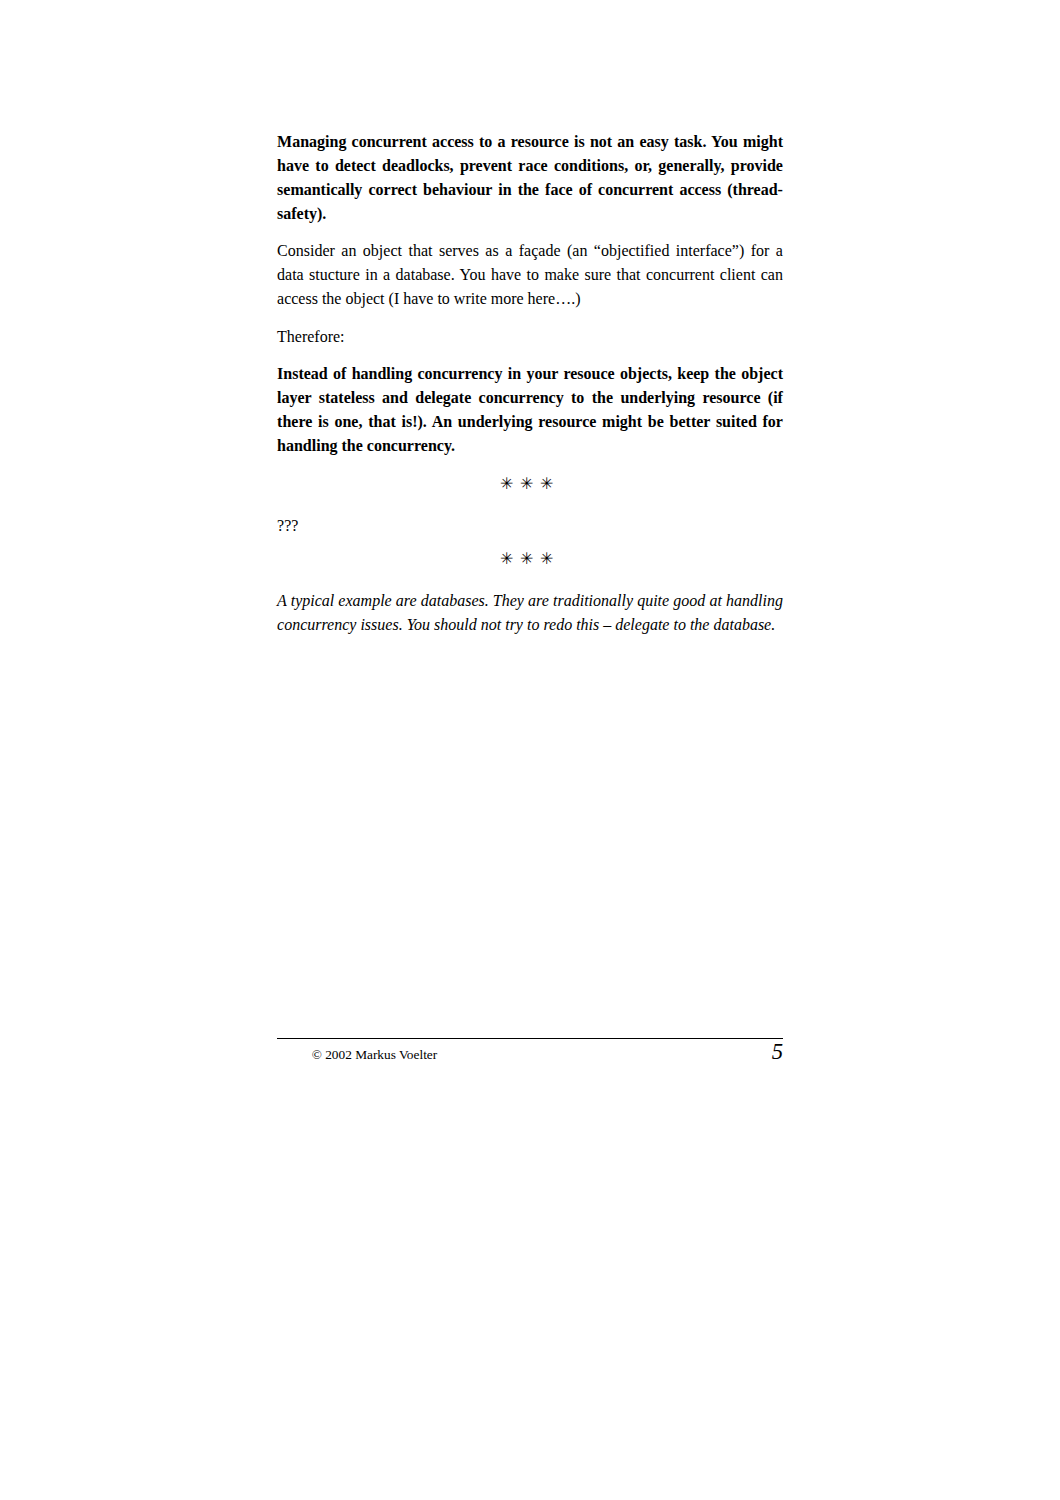Managing concurrent access to a resource is not an easy task. You might have to detect deadlocks, prevent race conditions, or, generally, provide semantically correct behaviour in the face of concurrent access (thread-safety).
Consider an object that serves as a façade (an “objectified interface”) for a data stucture in a database. You have to make sure that concurrent client can access the object (I have to write more here….)
Therefore:
Instead of handling concurrency in your resouce objects, keep the object layer stateless and delegate concurrency to the underlying resource (if there is one, that is!). An underlying resource might be better suited for handling the concurrency.
✳✳✳
???
✳✳✳
A typical example are databases. They are traditionally quite good at handling concurrency issues. You should not try to redo this – delegate to the database.
© 2002 Markus Voelter 5